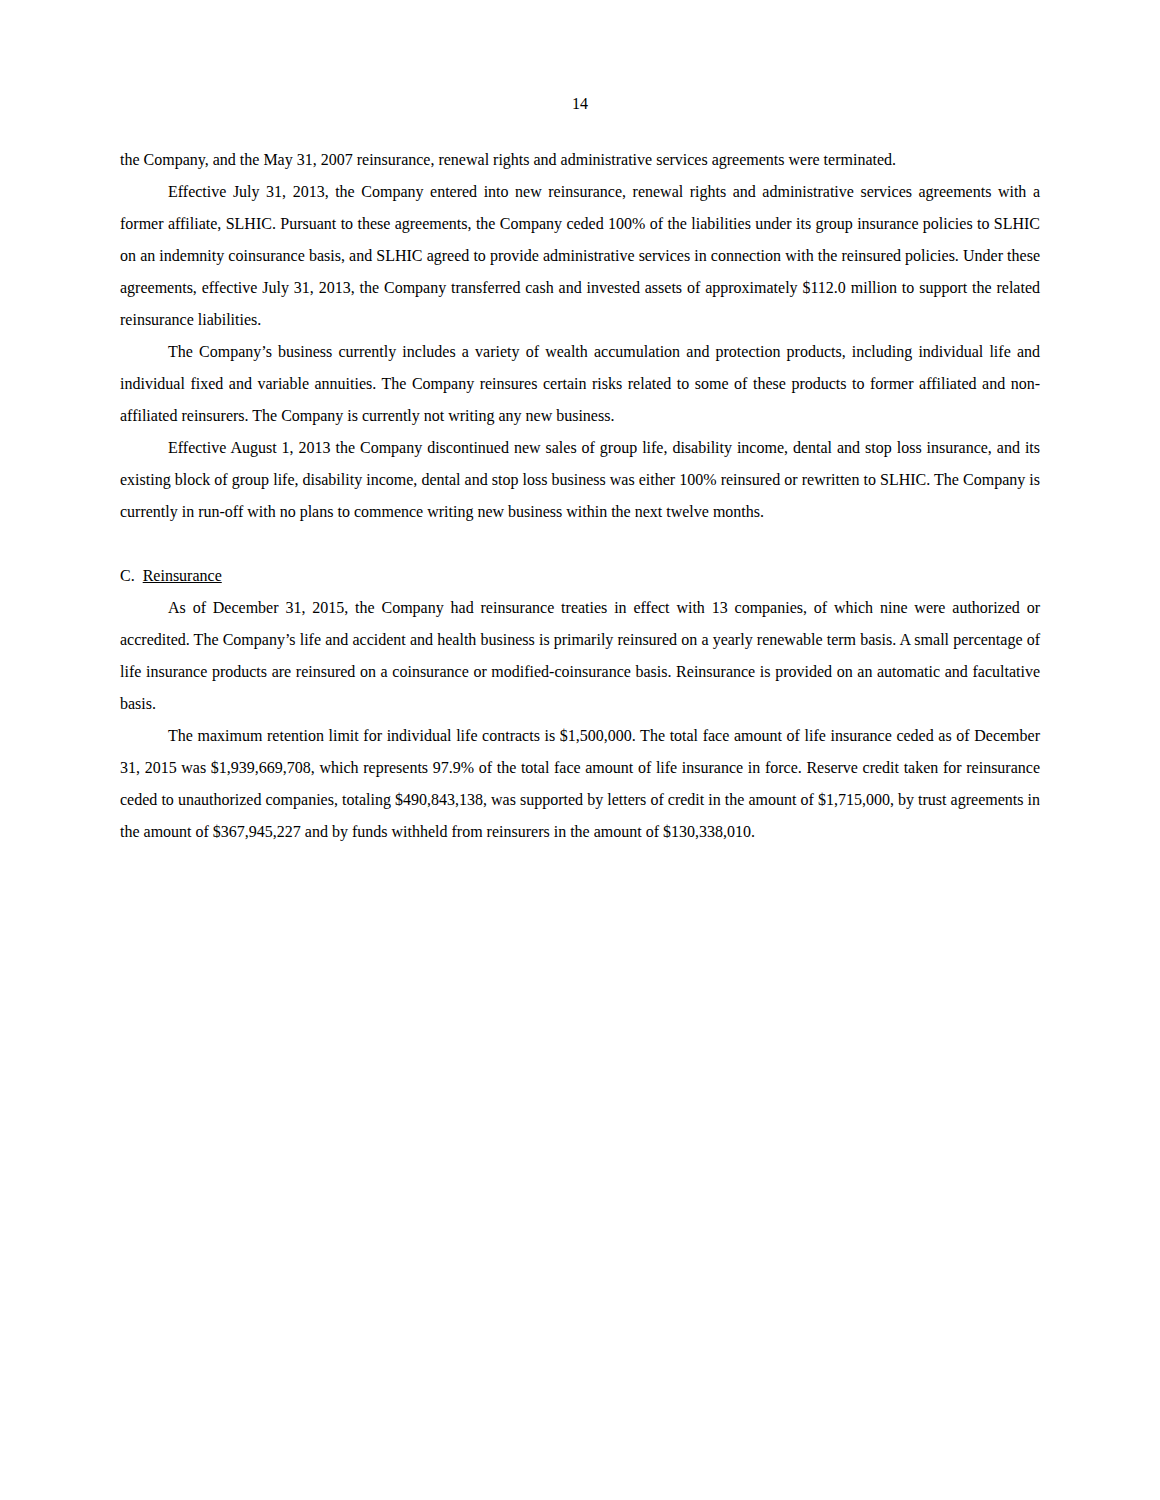14
the Company, and the May 31, 2007 reinsurance, renewal rights and administrative services agreements were terminated.
Effective July 31, 2013, the Company entered into new reinsurance, renewal rights and administrative services agreements with a former affiliate, SLHIC. Pursuant to these agreements, the Company ceded 100% of the liabilities under its group insurance policies to SLHIC on an indemnity coinsurance basis, and SLHIC agreed to provide administrative services in connection with the reinsured policies. Under these agreements, effective July 31, 2013, the Company transferred cash and invested assets of approximately $112.0 million to support the related reinsurance liabilities.
The Company’s business currently includes a variety of wealth accumulation and protection products, including individual life and individual fixed and variable annuities. The Company reinsures certain risks related to some of these products to former affiliated and non-affiliated reinsurers. The Company is currently not writing any new business.
Effective August 1, 2013 the Company discontinued new sales of group life, disability income, dental and stop loss insurance, and its existing block of group life, disability income, dental and stop loss business was either 100% reinsured or rewritten to SLHIC. The Company is currently in run-off with no plans to commence writing new business within the next twelve months.
C. Reinsurance
As of December 31, 2015, the Company had reinsurance treaties in effect with 13 companies, of which nine were authorized or accredited. The Company’s life and accident and health business is primarily reinsured on a yearly renewable term basis. A small percentage of life insurance products are reinsured on a coinsurance or modified-coinsurance basis. Reinsurance is provided on an automatic and facultative basis.
The maximum retention limit for individual life contracts is $1,500,000. The total face amount of life insurance ceded as of December 31, 2015 was $1,939,669,708, which represents 97.9% of the total face amount of life insurance in force. Reserve credit taken for reinsurance ceded to unauthorized companies, totaling $490,843,138, was supported by letters of credit in the amount of $1,715,000, by trust agreements in the amount of $367,945,227 and by funds withheld from reinsurers in the amount of $130,338,010.